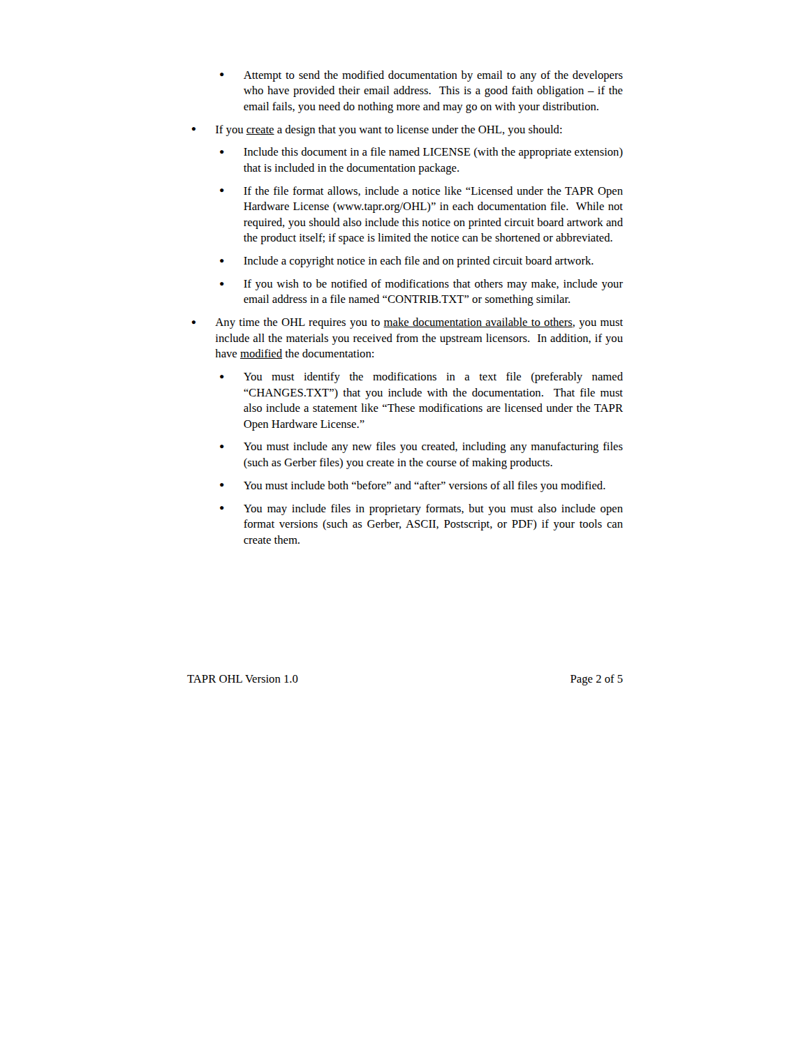Attempt to send the modified documentation by email to any of the developers who have provided their email address. This is a good faith obligation – if the email fails, you need do nothing more and may go on with your distribution.
If you create a design that you want to license under the OHL, you should:
Include this document in a file named LICENSE (with the appropriate extension) that is included in the documentation package.
If the file format allows, include a notice like “Licensed under the TAPR Open Hardware License (www.tapr.org/OHL)” in each documentation file. While not required, you should also include this notice on printed circuit board artwork and the product itself; if space is limited the notice can be shortened or abbreviated.
Include a copyright notice in each file and on printed circuit board artwork.
If you wish to be notified of modifications that others may make, include your email address in a file named “CONTRIB.TXT” or something similar.
Any time the OHL requires you to make documentation available to others, you must include all the materials you received from the upstream licensors. In addition, if you have modified the documentation:
You must identify the modifications in a text file (preferably named “CHANGES.TXT”) that you include with the documentation. That file must also include a statement like “These modifications are licensed under the TAPR Open Hardware License.”
You must include any new files you created, including any manufacturing files (such as Gerber files) you create in the course of making products.
You must include both “before” and “after” versions of all files you modified.
You may include files in proprietary formats, but you must also include open format versions (such as Gerber, ASCII, Postscript, or PDF) if your tools can create them.
TAPR OHL Version 1.0 Page 2 of 5